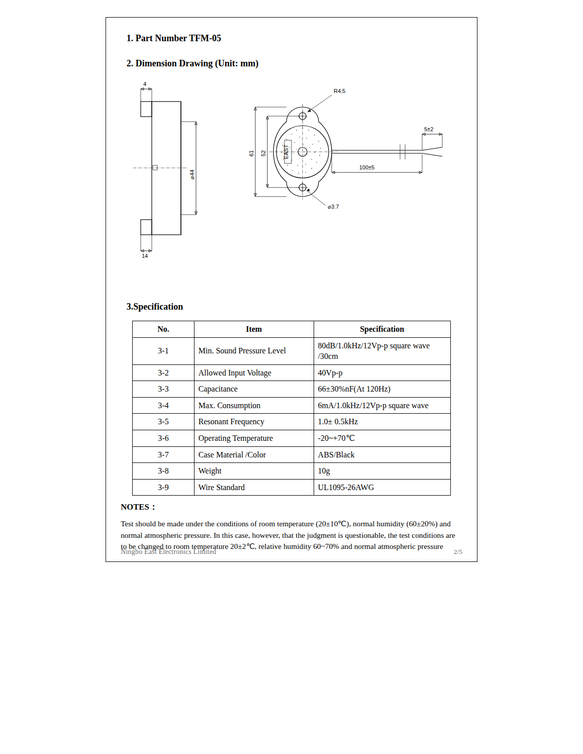1. Part Number TFM-05
2. Dimension Drawing (Unit: mm)
4 14 ⌀44 EAST R4.5 ⌀3.7 61 52 5±2 100±5
3.Specification
| No. | Item | Specification |
| --- | --- | --- |
| 3-1 | Min. Sound Pressure Level | 80dB/1.0kHz/12Vp-p square wave /30cm |
| 3-2 | Allowed Input Voltage | 40Vp-p |
| 3-3 | Capacitance | 66±30%nF(At 120Hz) |
| 3-4 | Max. Consumption | 6mA/1.0kHz/12Vp-p square wave |
| 3-5 | Resonant Frequency | 1.0± 0.5kHz |
| 3-6 | Operating Temperature | -20~+70℃ |
| 3-7 | Case Material /Color | ABS/Black |
| 3-8 | Weight | 10g |
| 3-9 | Wire Standard | UL1095-26AWG |
NOTES：
Test should be made under the conditions of room temperature (20±10℃), normal humidity (60±20%) and normal atmospheric pressure. In this case, however, that the judgment is questionable, the test conditions are to be changed to room temperature 20±2℃, relative humidity 60~70% and normal atmospheric pressure
Ningbo East Electronics Limited 2/5